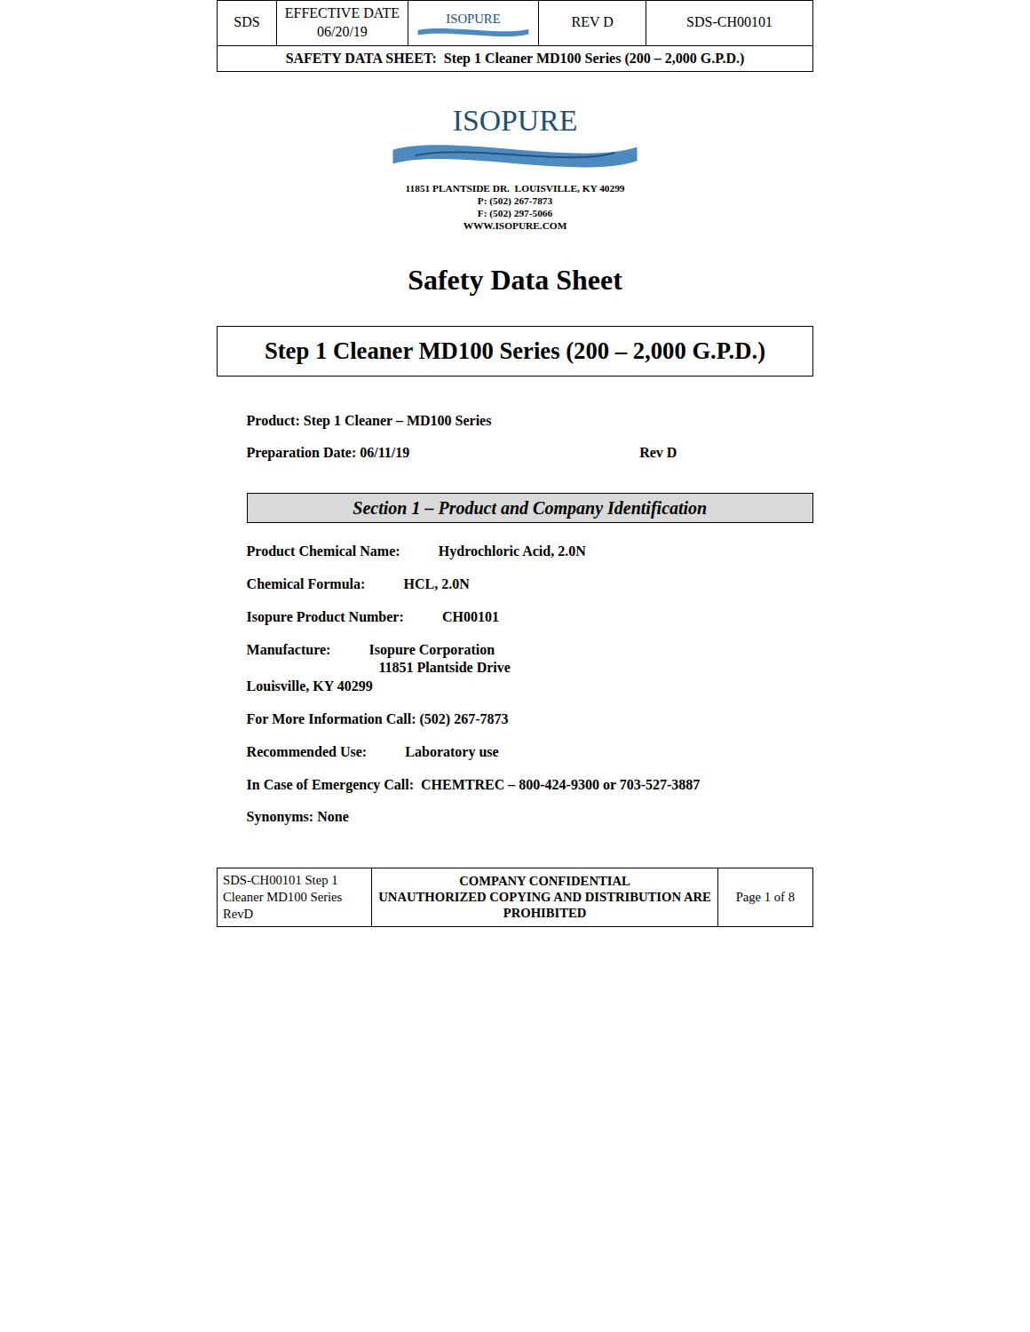| SDS | EFFECTIVE DATE 06/20/19 | | REV D | SDS-CH00101 |
| SAFETY DATA SHEET: Step 1 Cleaner MD100 Series (200 – 2,000 G.P.D.) |
11851 PLANTSIDE DR. LOUISVILLE, KY 40299
P: (502) 267-7873
F: (502) 297-5066
WWW.ISOPURE.COM
Safety Data Sheet
Step 1 Cleaner MD100 Series (200 – 2,000 G.P.D.)
Product: Step 1 Cleaner – MD100 Series
Preparation Date: 06/11/19 Rev D
Section 1 – Product and Company Identification
Product Chemical Name: Hydrochloric Acid, 2.0N
Chemical Formula: HCL, 2.0N
Isopure Product Number: CH00101
Manufacture: Isopure Corporation
11851 Plantside Drive
Louisville, KY 40299
For More Information Call: (502) 267-7873
Recommended Use: Laboratory use
In Case of Emergency Call: CHEMTREC – 800-424-9300 or 703-527-3887
Synonyms: None
| SDS-CH00101 Step 1 Cleaner MD100 Series RevD | COMPANY CONFIDENTIAL UNAUTHORIZED COPYING AND DISTRIBUTION ARE PROHIBITED | Page 1 of 8 |